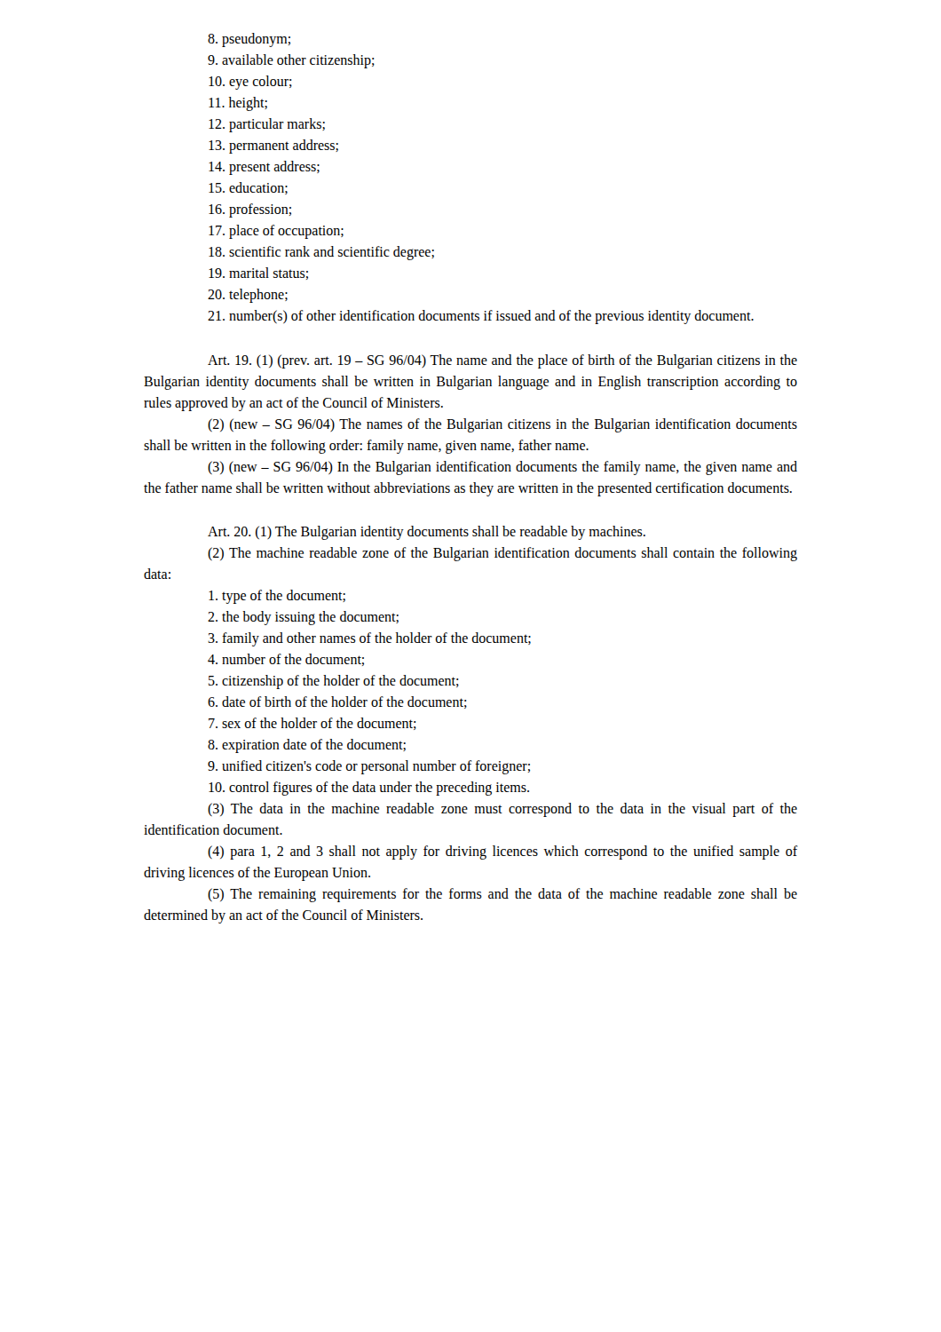8. pseudonym;
9. available other citizenship;
10. eye colour;
11. height;
12. particular marks;
13. permanent address;
14. present address;
15. education;
16. profession;
17. place of occupation;
18. scientific rank and scientific degree;
19. marital status;
20. telephone;
21. number(s) of other identification documents if issued and of the previous identity document.
Art. 19. (1) (prev. art. 19 – SG 96/04) The name and the place of birth of the Bulgarian citizens in the Bulgarian identity documents shall be written in Bulgarian language and in English transcription according to rules approved by an act of the Council of Ministers.
(2) (new – SG 96/04) The names of the Bulgarian citizens in the Bulgarian identification documents shall be written in the following order: family name, given name, father name.
(3) (new – SG 96/04) In the Bulgarian identification documents the family name, the given name and the father name shall be written without abbreviations as they are written in the presented certification documents.
Art. 20. (1) The Bulgarian identity documents shall be readable by machines.
(2) The machine readable zone of the Bulgarian identification documents shall contain the following data:
1. type of the document;
2. the body issuing the document;
3. family and other names of the holder of the document;
4. number of the document;
5. citizenship of the holder of the document;
6. date of birth of the holder of the document;
7. sex of the holder of the document;
8. expiration date of the document;
9. unified citizen's code or personal number of foreigner;
10. control figures of the data under the preceding items.
(3) The data in the machine readable zone must correspond to the data in the visual part of the identification document.
(4) para 1, 2 and 3 shall not apply for driving licences which correspond to the unified sample of driving licences of the European Union.
(5) The remaining requirements for the forms and the data of the machine readable zone shall be determined by an act of the Council of Ministers.